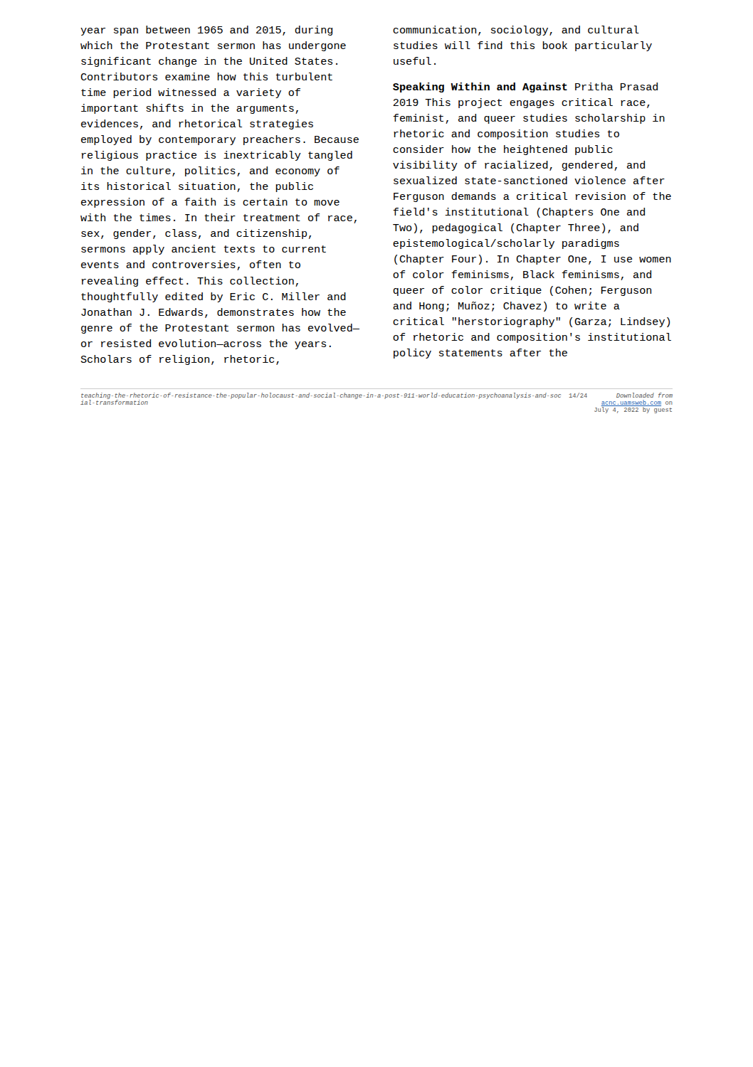year span between 1965 and 2015, during which the Protestant sermon has undergone significant change in the United States. Contributors examine how this turbulent time period witnessed a variety of important shifts in the arguments, evidences, and rhetorical strategies employed by contemporary preachers. Because religious practice is inextricably tangled in the culture, politics, and economy of its historical situation, the public expression of a faith is certain to move with the times. In their treatment of race, sex, gender, class, and citizenship, sermons apply ancient texts to current events and controversies, often to revealing effect. This collection, thoughtfully edited by Eric C. Miller and Jonathan J. Edwards, demonstrates how the genre of the Protestant sermon has evolved—or resisted evolution—across the years. Scholars of religion, rhetoric, communication, sociology, and cultural studies will find this book particularly useful.
Speaking Within and Against
Pritha Prasad 2019 This project engages critical race, feminist, and queer studies scholarship in rhetoric and composition studies to consider how the heightened public visibility of racialized, gendered, and sexualized state-sanctioned violence after Ferguson demands a critical revision of the field's institutional (Chapters One and Two), pedagogical (Chapter Three), and epistemological/scholarly paradigms (Chapter Four). In Chapter One, I use women of color feminisms, Black feminisms, and queer of color critique (Cohen; Ferguson and Hong; Muñoz; Chavez) to write a critical "herstoriography" (Garza; Lindsey) of rhetoric and composition's institutional policy statements after the
teaching-the-rhetoric-of-resistance-the-popular-holocaust-and-social-change-in-a-post-911-world-education-psychoanalysis-and-social-transformation
14/24
Downloaded from
acnc.uamsweb.com on
July 4, 2022 by guest